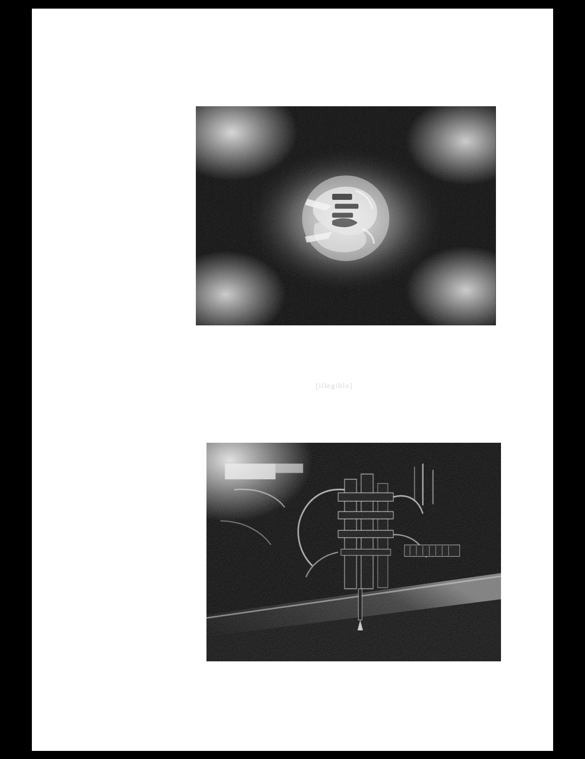Upper photograph A dark, heavily grained black-and-white photograph showing an indistinct light-colored object, possibly a mechanical assembly or specimen, centered against a mottled dark background with bright patches near the corners.
Upper photographic plate; caption text below is illegible in the scan.
[illegible]
Lower photograph A very dark, high-contrast black-and-white photograph of an apparatus or instrument assembly with vertical columns, clamps, tubing and wires, set on a bench; bright highlights appear at the upper left and along the lower right edge.
Lower photographic plate; no caption text is legible in the scan.